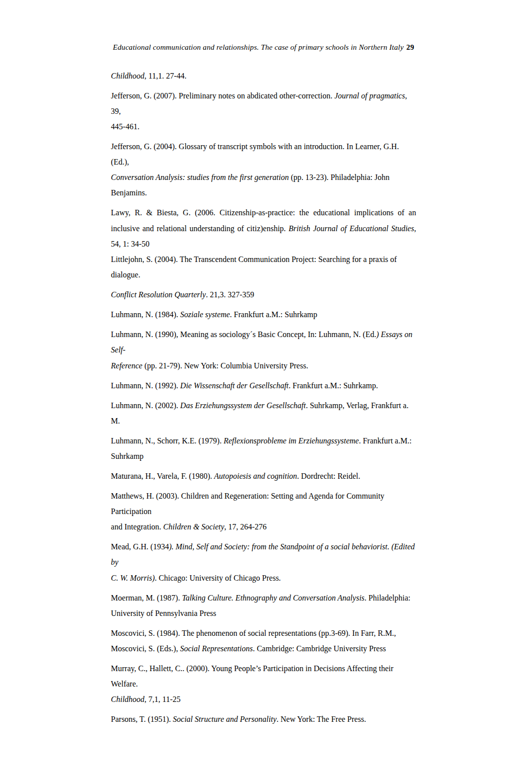Educational communication and relationships. The case of primary schools in Northern Italy 29
Childhood, 11,1. 27-44.
Jefferson, G. (2007). Preliminary notes on abdicated other-correction. Journal of pragmatics, 39,
445-461.
Jefferson, G. (2004). Glossary of transcript symbols with an introduction. In Learner, G.H. (Ed.),
Conversation Analysis: studies from the first generation (pp. 13-23). Philadelphia: John Benjamins.
Lawy, R. & Biesta, G. (2006. Citizenship-as-practice: the educational implications of an inclusive and relational understanding of citiz)enship. British Journal of Educational Studies, 54, 1: 34-50
Littlejohn, S. (2004). The Transcendent Communication Project: Searching for a praxis of dialogue.
Conflict Resolution Quarterly. 21,3. 327-359
Luhmann, N. (1984). Soziale systeme. Frankfurt a.M.: Suhrkamp
Luhmann, N. (1990), Meaning as sociology´s Basic Concept, In: Luhmann, N. (Ed.) Essays on Self-
Reference (pp. 21-79). New York: Columbia University Press.
Luhmann, N. (1992). Die Wissenschaft der Gesellschaft. Frankfurt a.M.: Suhrkamp.
Luhmann, N. (2002). Das Erziehungssystem der Gesellschaft. Suhrkamp, Verlag, Frankfurt a. M.
Luhmann, N., Schorr, K.E. (1979). Reflexionsprobleme im Erziehungssysteme. Frankfurt a.M.:
Suhrkamp
Maturana, H., Varela, F. (1980). Autopoiesis and cognition. Dordrecht: Reidel.
Matthews, H. (2003). Children and Regeneration: Setting and Agenda for Community Participation
and Integration. Children & Society, 17, 264-276
Mead, G.H. (1934). Mind, Self and Society: from the Standpoint of a social behaviorist. (Edited by
C. W. Morris). Chicago: University of Chicago Press.
Moerman, M. (1987). Talking Culture. Ethnography and Conversation Analysis. Philadelphia:
University of Pennsylvania Press
Moscovici, S. (1984). The phenomenon of social representations (pp.3-69). In Farr, R.M.,
Moscovici, S. (Eds.), Social Representations. Cambridge: Cambridge University Press
Murray, C., Hallett, C.. (2000). Young People’s Participation in Decisions Affecting their Welfare.
Childhood, 7,1, 11-25
Parsons, T. (1951). Social Structure and Personality. New York: The Free Press.